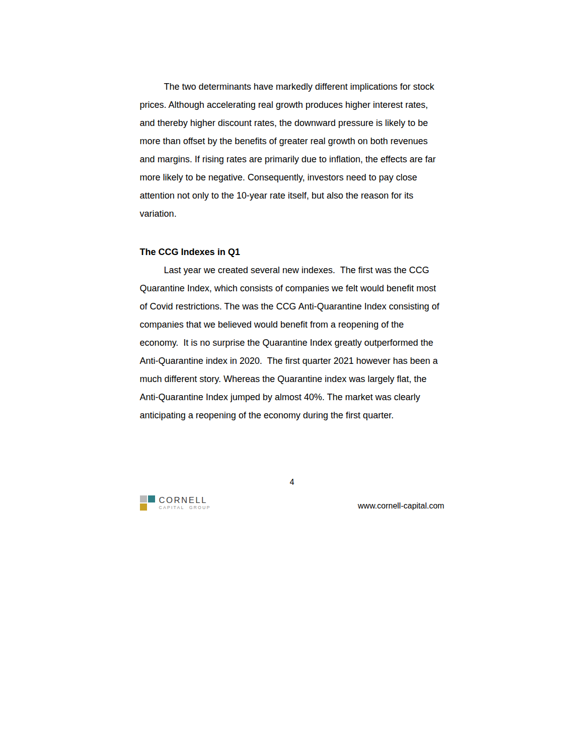The two determinants have markedly different implications for stock prices. Although accelerating real growth produces higher interest rates, and thereby higher discount rates, the downward pressure is likely to be more than offset by the benefits of greater real growth on both revenues and margins. If rising rates are primarily due to inflation, the effects are far more likely to be negative. Consequently, investors need to pay close attention not only to the 10-year rate itself, but also the reason for its variation.
The CCG Indexes in Q1
Last year we created several new indexes. The first was the CCG Quarantine Index, which consists of companies we felt would benefit most of Covid restrictions. The was the CCG Anti-Quarantine Index consisting of companies that we believed would benefit from a reopening of the economy. It is no surprise the Quarantine Index greatly outperformed the Anti-Quarantine index in 2020. The first quarter 2021 however has been a much different story. Whereas the Quarantine index was largely flat, the Anti-Quarantine Index jumped by almost 40%. The market was clearly anticipating a reopening of the economy during the first quarter.
4
CORNELL
CAPITAL GROUP
www.cornell-capital.com